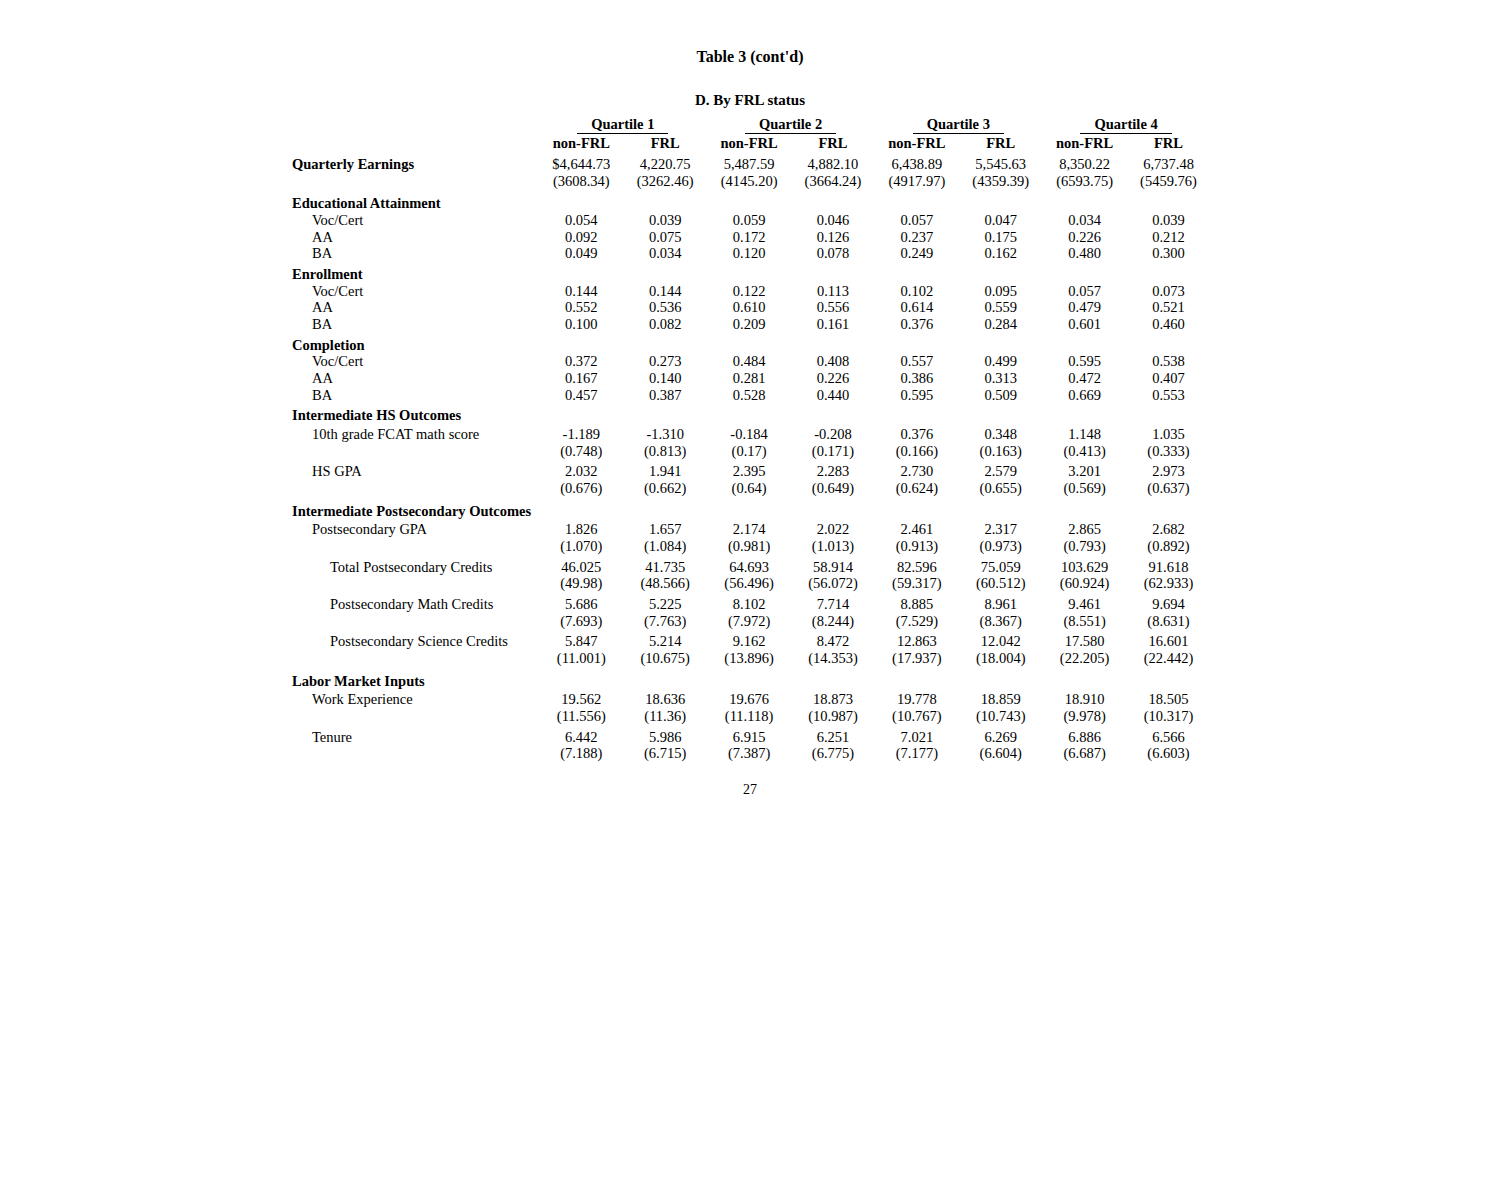Table 3 (cont'd)
D. By FRL status
| | Quartile 1 | Quartile 2 | Quartile 3 | Quartile 4 |
| --- | --- | --- | --- | --- |
| | non-FRL | FRL | non-FRL | FRL | non-FRL | FRL | non-FRL | FRL |
| Quarterly Earnings | $4,644.73 | 4,220.75 | 5,487.59 | 4,882.10 | 6,438.89 | 5,545.63 | 8,350.22 | 6,737.48 |
| | (3608.34) | (3262.46) | (4145.20) | (3664.24) | (4917.97) | (4359.39) | (6593.75) | (5459.76) |
| Educational Attainment | | | | | | | | |
| Voc/Cert | 0.054 | 0.039 | 0.059 | 0.046 | 0.057 | 0.047 | 0.034 | 0.039 |
| AA | 0.092 | 0.075 | 0.172 | 0.126 | 0.237 | 0.175 | 0.226 | 0.212 |
| BA | 0.049 | 0.034 | 0.120 | 0.078 | 0.249 | 0.162 | 0.480 | 0.300 |
| Enrollment | | | | | | | | |
| Voc/Cert | 0.144 | 0.144 | 0.122 | 0.113 | 0.102 | 0.095 | 0.057 | 0.073 |
| AA | 0.552 | 0.536 | 0.610 | 0.556 | 0.614 | 0.559 | 0.479 | 0.521 |
| BA | 0.100 | 0.082 | 0.209 | 0.161 | 0.376 | 0.284 | 0.601 | 0.460 |
| Completion | | | | | | | | |
| Voc/Cert | 0.372 | 0.273 | 0.484 | 0.408 | 0.557 | 0.499 | 0.595 | 0.538 |
| AA | 0.167 | 0.140 | 0.281 | 0.226 | 0.386 | 0.313 | 0.472 | 0.407 |
| BA | 0.457 | 0.387 | 0.528 | 0.440 | 0.595 | 0.509 | 0.669 | 0.553 |
| Intermediate HS Outcomes | | | | | | | | |
| 10th grade FCAT math score | -1.189 | -1.310 | -0.184 | -0.208 | 0.376 | 0.348 | 1.148 | 1.035 |
| | (0.748) | (0.813) | (0.17) | (0.171) | (0.166) | (0.163) | (0.413) | (0.333) |
| HS GPA | 2.032 | 1.941 | 2.395 | 2.283 | 2.730 | 2.579 | 3.201 | 2.973 |
| | (0.676) | (0.662) | (0.64) | (0.649) | (0.624) | (0.655) | (0.569) | (0.637) |
| Intermediate Postsecondary Outcomes | | | | | | | | |
| Postsecondary GPA | 1.826 | 1.657 | 2.174 | 2.022 | 2.461 | 2.317 | 2.865 | 2.682 |
| | (1.070) | (1.084) | (0.981) | (1.013) | (0.913) | (0.973) | (0.793) | (0.892) |
| Total Postsecondary Credits | 46.025 | 41.735 | 64.693 | 58.914 | 82.596 | 75.059 | 103.629 | 91.618 |
| | (49.98) | (48.566) | (56.496) | (56.072) | (59.317) | (60.512) | (60.924) | (62.933) |
| Postsecondary Math Credits | 5.686 | 5.225 | 8.102 | 7.714 | 8.885 | 8.961 | 9.461 | 9.694 |
| | (7.693) | (7.763) | (7.972) | (8.244) | (7.529) | (8.367) | (8.551) | (8.631) |
| Postsecondary Science Credits | 5.847 | 5.214 | 9.162 | 8.472 | 12.863 | 12.042 | 17.580 | 16.601 |
| | (11.001) | (10.675) | (13.896) | (14.353) | (17.937) | (18.004) | (22.205) | (22.442) |
| Labor Market Inputs | | | | | | | | |
| Work Experience | 19.562 | 18.636 | 19.676 | 18.873 | 19.778 | 18.859 | 18.910 | 18.505 |
| | (11.556) | (11.36) | (11.118) | (10.987) | (10.767) | (10.743) | (9.978) | (10.317) |
| Tenure | 6.442 | 5.986 | 6.915 | 6.251 | 7.021 | 6.269 | 6.886 | 6.566 |
| | (7.188) | (6.715) | (7.387) | (6.775) | (7.177) | (6.604) | (6.687) | (6.603) |
27